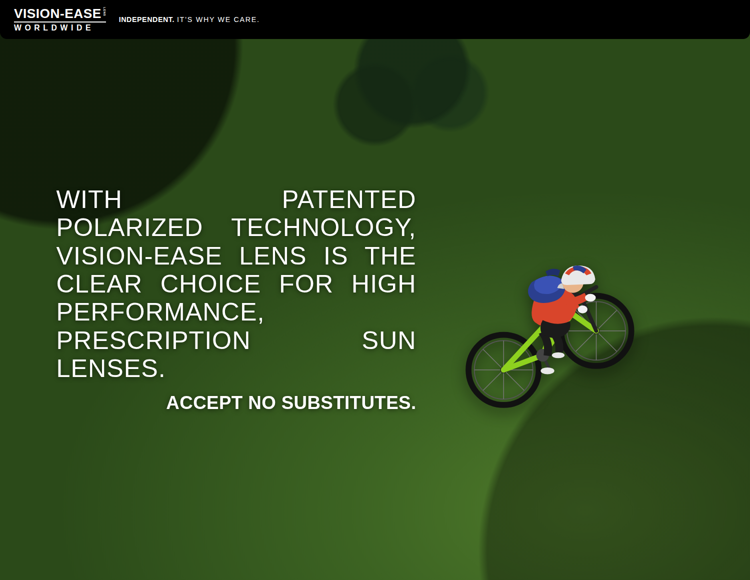VISION-EASE LENS
WORLDWIDE
INDEPENDENT. IT’S WHY WE CARE.
Sun Rx®
THE ULTIMATE POLARIZED LENS
With patented polarized technology, Vision-Ease Lens is the clear choice for high performance, prescription sun lenses.
Accept no substitutes.